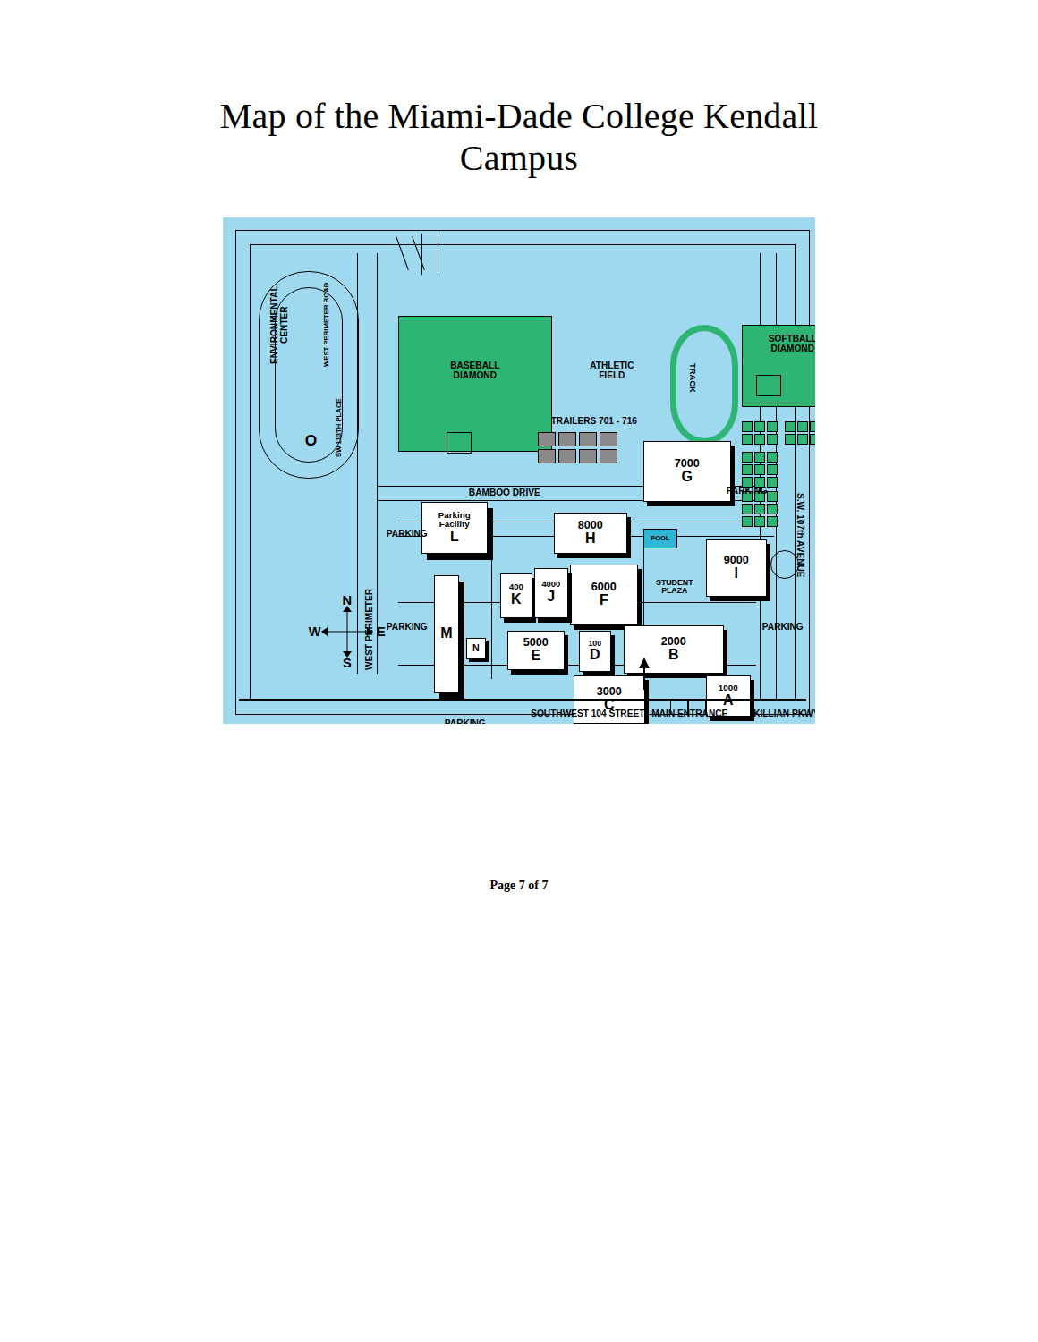Map of the Miami-Dade College Kendall Campus
ENVIRONMENTAL
CENTER
WEST PERIMETER ROAD
SW 113TH PLACE
O
WEST PERIMETER
BASEBALL
DIAMOND
ATHLETIC
FIELD
TRACK
SOFTBALL
DIAMOND
TRAILERS 701 - 716
BAMBOO DRIVE
7000 G
8000 H
POOL
9000 I
Parking
Facility L
6000 F
400 K
4000 J
5000 E
100 D
2000 B
3000 C
1000 A
M
N
STUDENT
PLAZA
PARKING
PARKING
PARKING
PARKING
PARKING
S.W. 107th AVENUE
N S W E
SOUTHWEST 104 STREET
MAIN ENTRANCE
KILLIAN PKWY
Page 7 of 7